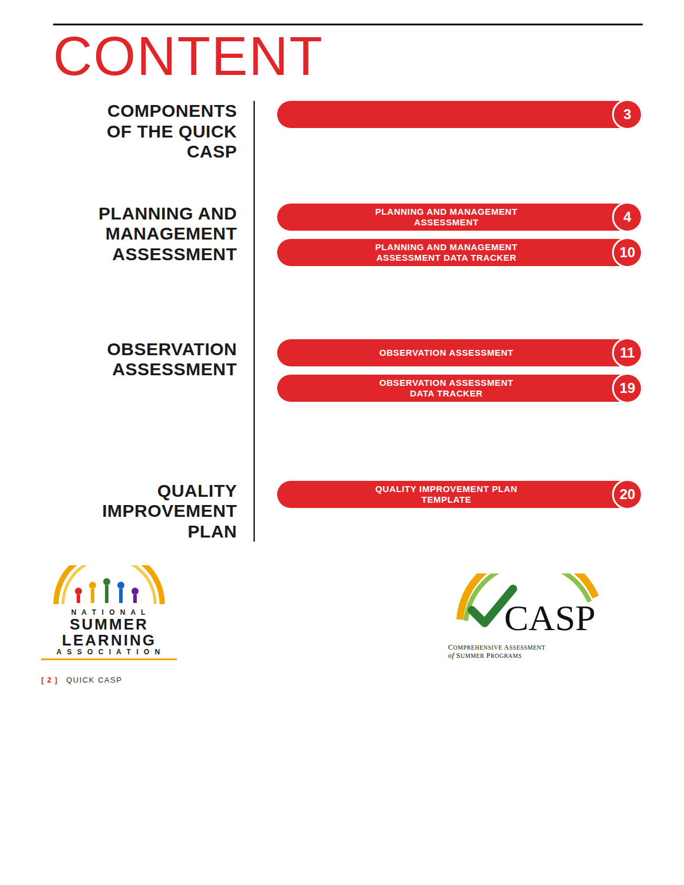Content
Components
of the Quick
CASP
3
Planning and
Management
Assessment
Planning and Management
Assessment
4
Planning and Management
Assessment Data Tracker
10
Observation
Assessment
Observation Assessment
11
Observation Assessment
Data Tracker
19
Quality
Improvement
Plan
Quality Improvement Plan
Template
20
N A T I O N A L
SUMMER
LEARNING
A S S O C I A T I O N
CASP
COMPREHENSIVE ASSESSMENT
of SUMMER PROGRAMS
[ 2 ] Quick CASP